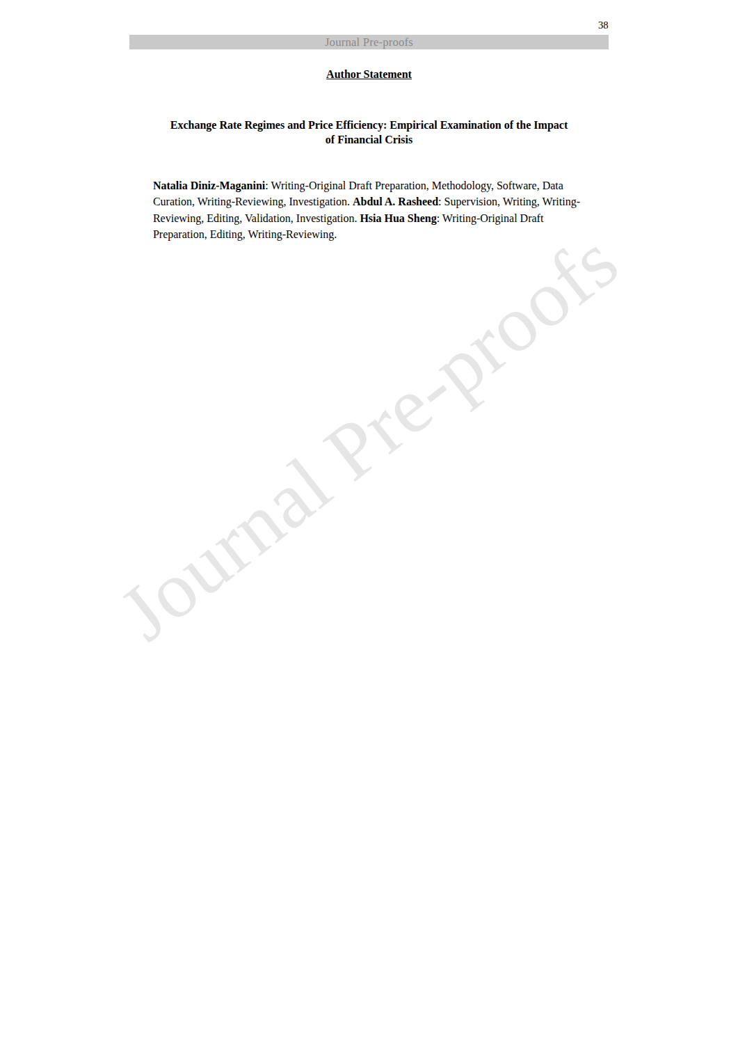38
Journal Pre-proofs
Journal Pre-proofs
Author Statement
Exchange Rate Regimes and Price Efficiency: Empirical Examination of the Impact of Financial Crisis
Natalia Diniz-Maganini: Writing-Original Draft Preparation, Methodology, Software, Data Curation, Writing-Reviewing, Investigation. Abdul A. Rasheed: Supervision, Writing, Writing-Reviewing, Editing, Validation, Investigation. Hsia Hua Sheng: Writing-Original Draft Preparation, Editing, Writing-Reviewing.